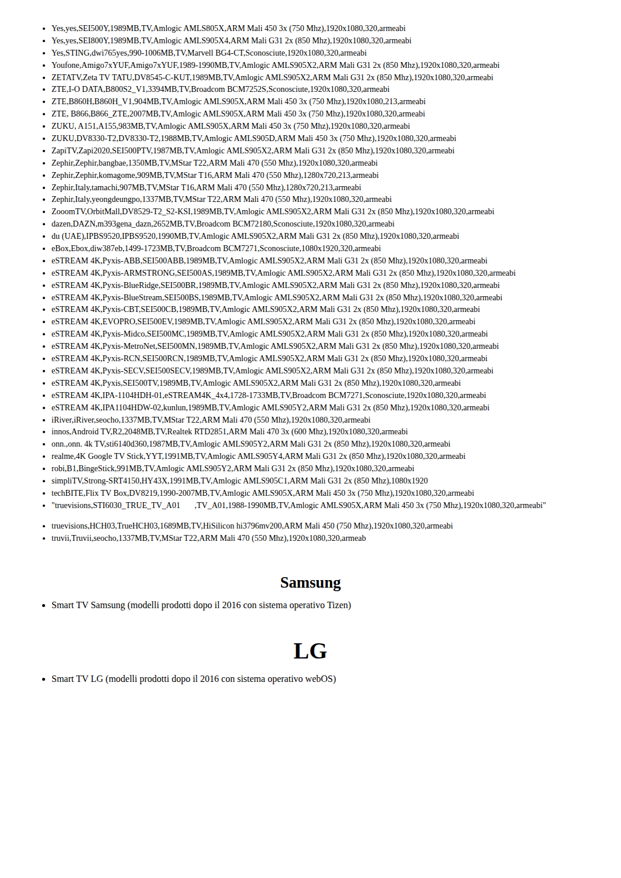Yes,yes,SEI500Y,1989MB,TV,Amlogic AMLS805X,ARM Mali 450 3x (750 Mhz),1920x1080,320,armeabi
Yes,yes,SEI800Y,1989MB,TV,Amlogic AMLS905X4,ARM Mali G31 2x (850 Mhz),1920x1080,320,armeabi
Yes,STING,dwi765yes,990-1006MB,TV,Marvell BG4-CT,Sconosciute,1920x1080,320,armeabi
Youfone,Amigo7xYUF,Amigo7xYUF,1989-1990MB,TV,Amlogic AMLS905X2,ARM Mali G31 2x (850 Mhz),1920x1080,320,armeabi
ZETATV,Zeta TV TATU,DV8545-C-KUT,1989MB,TV,Amlogic AMLS905X2,ARM Mali G31 2x (850 Mhz),1920x1080,320,armeabi
ZTE,I-O DATA,B800S2_V1,3394MB,TV,Broadcom BCM7252S,Sconosciute,1920x1080,320,armeabi
ZTE,B860H,B860H_V1,904MB,TV,Amlogic AMLS905X,ARM Mali 450 3x (750 Mhz),1920x1080,213,armeabi
ZTE, B866,B866_ZTE,2007MB,TV,Amlogic AMLS905X,ARM Mali 450 3x (750 Mhz),1920x1080,320,armeabi
ZUKU, A151,A155,983MB,TV,Amlogic AMLS905X,ARM Mali 450 3x (750 Mhz),1920x1080,320,armeabi
ZUKU,DV8330-T2,DV8330-T2,1988MB,TV,Amlogic AMLS905D,ARM Mali 450 3x (750 Mhz),1920x1080,320,armeabi
ZapiTV,Zapi2020,SEI500PTV,1987MB,TV,Amlogic AMLS905X2,ARM Mali G31 2x (850 Mhz),1920x1080,320,armeabi
Zephir,Zephir,bangbae,1350MB,TV,MStar T22,ARM Mali 470 (550 Mhz),1920x1080,320,armeabi
Zephir,Zephir,komagome,909MB,TV,MStar T16,ARM Mali 470 (550 Mhz),1280x720,213,armeabi
Zephir,Italy,tamachi,907MB,TV,MStar T16,ARM Mali 470 (550 Mhz),1280x720,213,armeabi
Zephir,Italy,yeongdeungpo,1337MB,TV,MStar T22,ARM Mali 470 (550 Mhz),1920x1080,320,armeabi
ZooomTV,OrbitMall,DV8529-T2_S2-KSI,1989MB,TV,Amlogic AMLS905X2,ARM Mali G31 2x (850 Mhz),1920x1080,320,armeabi
dazen,DAZN,m393gena_dazn,2652MB,TV,Broadcom BCM72180,Sconosciute,1920x1080,320,armeabi
du (UAE),IPBS9520,IPBS9520,1990MB,TV,Amlogic AMLS905X2,ARM Mali G31 2x (850 Mhz),1920x1080,320,armeabi
eBox,Ebox,diw387eb,1499-1723MB,TV,Broadcom BCM7271,Sconosciute,1080x1920,320,armeabi
eSTREAM 4K,Pyxis-ABB,SEI500ABB,1989MB,TV,Amlogic AMLS905X2,ARM Mali G31 2x (850 Mhz),1920x1080,320,armeabi
eSTREAM 4K,Pyxis-ARMSTRONG,SEI500AS,1989MB,TV,Amlogic AMLS905X2,ARM Mali G31 2x (850 Mhz),1920x1080,320,armeabi
eSTREAM 4K,Pyxis-BlueRidge,SEI500BR,1989MB,TV,Amlogic AMLS905X2,ARM Mali G31 2x (850 Mhz),1920x1080,320,armeabi
eSTREAM 4K,Pyxis-BlueStream,SEI500BS,1989MB,TV,Amlogic AMLS905X2,ARM Mali G31 2x (850 Mhz),1920x1080,320,armeabi
eSTREAM 4K,Pyxis-CBT,SEI500CB,1989MB,TV,Amlogic AMLS905X2,ARM Mali G31 2x (850 Mhz),1920x1080,320,armeabi
eSTREAM 4K,EVOPRO,SEI500EV,1989MB,TV,Amlogic AMLS905X2,ARM Mali G31 2x (850 Mhz),1920x1080,320,armeabi
eSTREAM 4K,Pyxis-Midco,SEI500MC,1989MB,TV,Amlogic AMLS905X2,ARM Mali G31 2x (850 Mhz),1920x1080,320,armeabi
eSTREAM 4K,Pyxis-MetroNet,SEI500MN,1989MB,TV,Amlogic AMLS905X2,ARM Mali G31 2x (850 Mhz),1920x1080,320,armeabi
eSTREAM 4K,Pyxis-RCN,SEI500RCN,1989MB,TV,Amlogic AMLS905X2,ARM Mali G31 2x (850 Mhz),1920x1080,320,armeabi
eSTREAM 4K,Pyxis-SECV,SEI500SECV,1989MB,TV,Amlogic AMLS905X2,ARM Mali G31 2x (850 Mhz),1920x1080,320,armeabi
eSTREAM 4K,Pyxis,SEI500TV,1989MB,TV,Amlogic AMLS905X2,ARM Mali G31 2x (850 Mhz),1920x1080,320,armeabi
eSTREAM 4K,IPA-1104HDH-01,eSTREAM4K_4x4,1728-1733MB,TV,Broadcom BCM7271,Sconosciute,1920x1080,320,armeabi
eSTREAM 4K,IPA1104HDW-02,kunlun,1989MB,TV,Amlogic AMLS905Y2,ARM Mali G31 2x (850 Mhz),1920x1080,320,armeabi
iRiver,iRiver,seocho,1337MB,TV,MStar T22,ARM Mali 470 (550 Mhz),1920x1080,320,armeabi
innos,Android TV,R2,2048MB,TV,Realtek RTD2851,ARM Mali 470 3x (600 Mhz),1920x1080,320,armeabi
onn.,onn. 4k TV,sti6140d360,1987MB,TV,Amlogic AMLS905Y2,ARM Mali G31 2x (850 Mhz),1920x1080,320,armeabi
realme,4K Google TV Stick,YYT,1991MB,TV,Amlogic AMLS905Y4,ARM Mali G31 2x (850 Mhz),1920x1080,320,armeabi
robi,B1,BingeStick,991MB,TV,Amlogic AMLS905Y2,ARM Mali G31 2x (850 Mhz),1920x1080,320,armeabi
simpliTV,Strong-SRT4150,HY43X,1991MB,TV,Amlogic AMLS905C1,ARM Mali G31 2x (850 Mhz),1080x1920
techBITE,Flix TV Box,DV8219,1990-2007MB,TV,Amlogic AMLS905X,ARM Mali 450 3x (750 Mhz),1920x1080,320,armeabi
"truevisions,STI6030_TRUE_TV_A01 ,TV_A01,1988-1990MB,TV,Amlogic AMLS905X,ARM Mali 450 3x (750 Mhz),1920x1080,320,armeabi"
truevisions,HCH03,TrueHCH03,1689MB,TV,HiSilicon hi3796mv200,ARM Mali 450 (750 Mhz),1920x1080,320,armeabi
truvii,Truvii,seocho,1337MB,TV,MStar T22,ARM Mali 470 (550 Mhz),1920x1080,320,armeab
Samsung
Smart TV Samsung (modelli prodotti dopo il 2016 con sistema operativo Tizen)
LG
Smart TV LG (modelli prodotti dopo il 2016 con sistema operativo webOS)